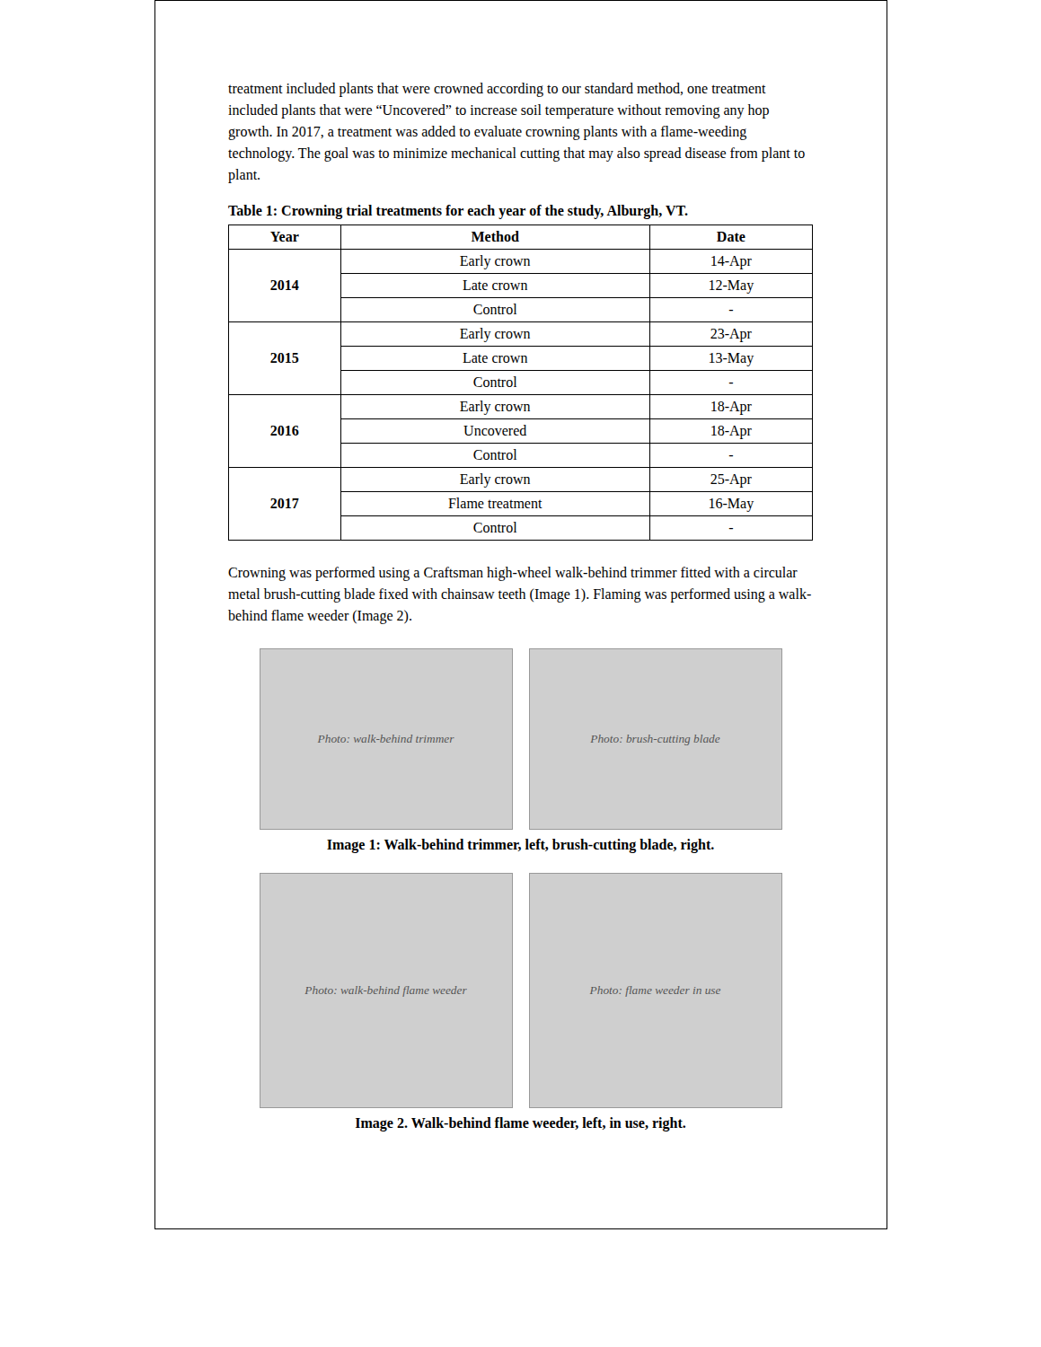treatment included plants that were crowned according to our standard method, one treatment included plants that were “Uncovered” to increase soil temperature without removing any hop growth. In 2017, a treatment was added to evaluate crowning plants with a flame-weeding technology. The goal was to minimize mechanical cutting that may also spread disease from plant to plant.
Table 1: Crowning trial treatments for each year of the study, Alburgh, VT.
| Year | Method | Date |
| --- | --- | --- |
| 2014 | Early crown | 14-Apr |
| Late crown | 12-May |
| Control | - |
| 2015 | Early crown | 23-Apr |
| Late crown | 13-May |
| Control | - |
| 2016 | Early crown | 18-Apr |
| Uncovered | 18-Apr |
| Control | - |
| 2017 | Early crown | 25-Apr |
| Flame treatment | 16-May |
| Control | - |
Crowning was performed using a Craftsman high-wheel walk-behind trimmer fitted with a circular metal brush-cutting blade fixed with chainsaw teeth (Image 1). Flaming was performed using a walk-behind flame weeder (Image 2).
Photo: walk-behind trimmer
Photo: brush-cutting blade
Image 1: Walk-behind trimmer, left, brush-cutting blade, right.
Photo: walk-behind flame weeder
Photo: flame weeder in use
Image 2. Walk-behind flame weeder, left, in use, right.